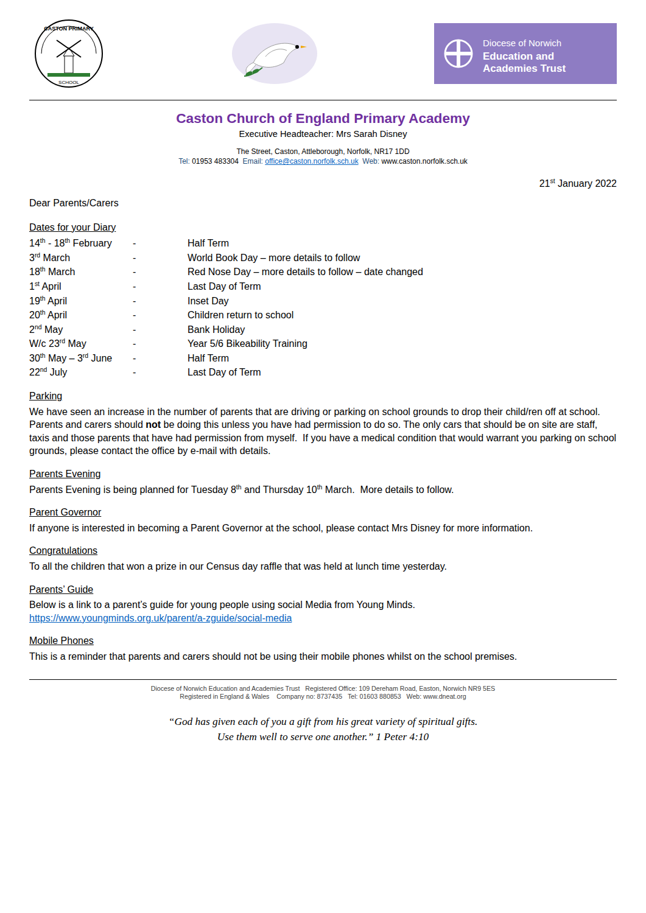CASTON PRIMARY SCHOOL
Diocese of Norwich Education and Academies Trust
Caston Church of England Primary Academy
Executive Headteacher: Mrs Sarah Disney
The Street, Caston, Attleborough, Norfolk, NR17 1DD
Tel: 01953 483304 Email: office@caston.norfolk.sch.uk Web: www.caston.norfolk.sch.uk
21st January 2022
Dear Parents/Carers
Dates for your Diary
| 14 th - 18 th February | - | Half Term |
| 3 rd March | - | World Book Day – more details to follow |
| 18 th March | - | Red Nose Day – more details to follow – date changed |
| 1 st April | - | Last Day of Term |
| 19 th April | - | Inset Day |
| 20 th April | - | Children return to school |
| 2 nd May | - | Bank Holiday |
| W/c 23 rd May | - | Year 5/6 Bikeability Training |
| 30 th May – 3 rd June | - | Half Term |
| 22 nd July | - | Last Day of Term |
Parking
We have seen an increase in the number of parents that are driving or parking on school grounds to drop their child/ren off at school. Parents and carers should not be doing this unless you have had permission to do so. The only cars that should be on site are staff, taxis and those parents that have had permission from myself. If you have a medical condition that would warrant you parking on school grounds, please contact the office by e-mail with details.
Parents Evening
Parents Evening is being planned for Tuesday 8th and Thursday 10th March. More details to follow.
Parent Governor
If anyone is interested in becoming a Parent Governor at the school, please contact Mrs Disney for more information.
Congratulations
To all the children that won a prize in our Census day raffle that was held at lunch time yesterday.
Parents’ Guide
Below is a link to a parent’s guide for young people using social Media from Young Minds.
https://www.youngminds.org.uk/parent/a-zguide/social-media
Mobile Phones
This is a reminder that parents and carers should not be using their mobile phones whilst on the school premises.
Diocese of Norwich Education and Academies Trust Registered Office: 109 Dereham Road, Easton, Norwich NR9 5ES
Registered in England & Wales Company no: 8737435 Tel: 01603 880853 Web: www.dneat.org
“God has given each of you a gift from his great variety of spiritual gifts.
Use them well to serve one another.” 1 Peter 4:10